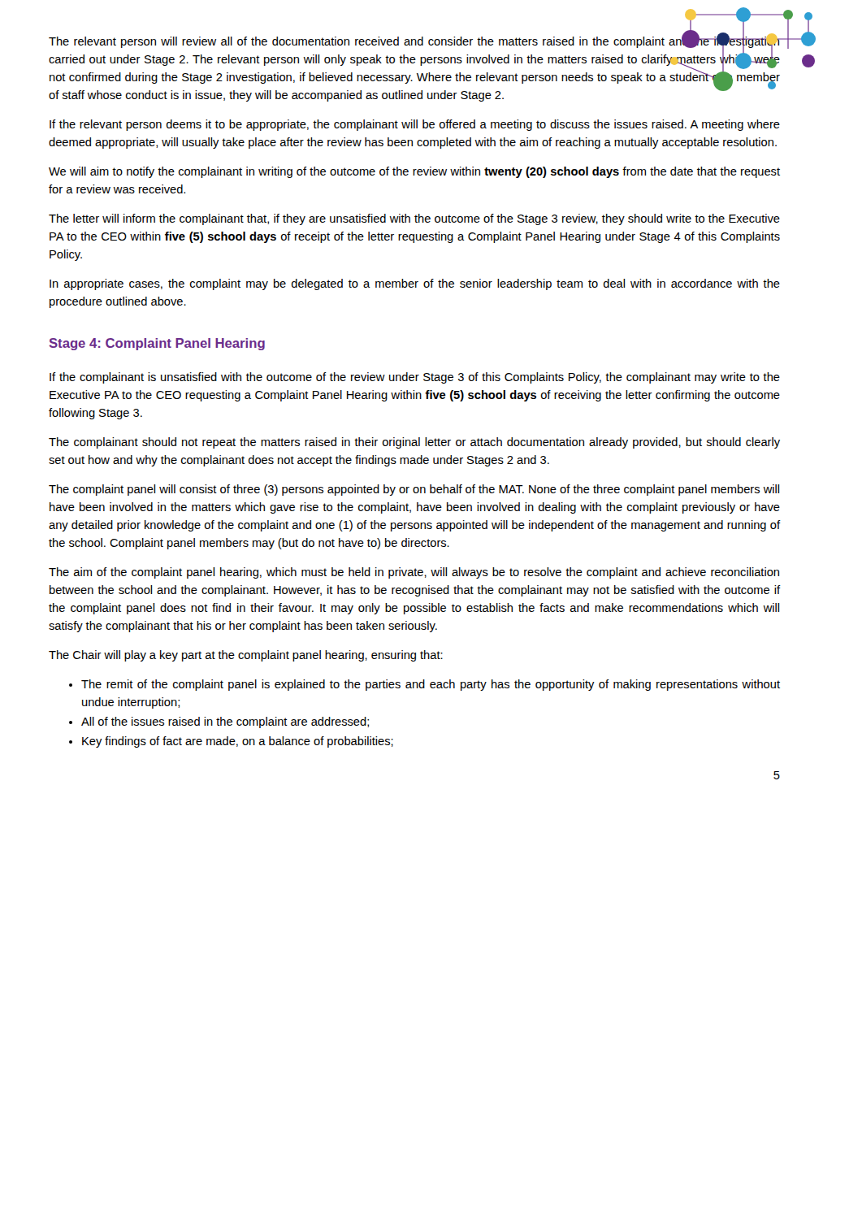The relevant person will review all of the documentation received and consider the matters raised in the complaint and the investigation carried out under Stage 2. The relevant person will only speak to the persons involved in the matters raised to clarify matters which were not confirmed during the Stage 2 investigation, if believed necessary. Where the relevant person needs to speak to a student or a member of staff whose conduct is in issue, they will be accompanied as outlined under Stage 2.
If the relevant person deems it to be appropriate, the complainant will be offered a meeting to discuss the issues raised. A meeting where deemed appropriate, will usually take place after the review has been completed with the aim of reaching a mutually acceptable resolution.
We will aim to notify the complainant in writing of the outcome of the review within twenty (20) school days from the date that the request for a review was received.
The letter will inform the complainant that, if they are unsatisfied with the outcome of the Stage 3 review, they should write to the Executive PA to the CEO within five (5) school days of receipt of the letter requesting a Complaint Panel Hearing under Stage 4 of this Complaints Policy.
In appropriate cases, the complaint may be delegated to a member of the senior leadership team to deal with in accordance with the procedure outlined above.
Stage 4: Complaint Panel Hearing
If the complainant is unsatisfied with the outcome of the review under Stage 3 of this Complaints Policy, the complainant may write to the Executive PA to the CEO requesting a Complaint Panel Hearing within five (5) school days of receiving the letter confirming the outcome following Stage 3.
The complainant should not repeat the matters raised in their original letter or attach documentation already provided, but should clearly set out how and why the complainant does not accept the findings made under Stages 2 and 3.
The complaint panel will consist of three (3) persons appointed by or on behalf of the MAT. None of the three complaint panel members will have been involved in the matters which gave rise to the complaint, have been involved in dealing with the complaint previously or have any detailed prior knowledge of the complaint and one (1) of the persons appointed will be independent of the management and running of the school. Complaint panel members may (but do not have to) be directors.
The aim of the complaint panel hearing, which must be held in private, will always be to resolve the complaint and achieve reconciliation between the school and the complainant. However, it has to be recognised that the complainant may not be satisfied with the outcome if the complaint panel does not find in their favour. It may only be possible to establish the facts and make recommendations which will satisfy the complainant that his or her complaint has been taken seriously.
The Chair will play a key part at the complaint panel hearing, ensuring that:
The remit of the complaint panel is explained to the parties and each party has the opportunity of making representations without undue interruption;
All of the issues raised in the complaint are addressed;
Key findings of fact are made, on a balance of probabilities;
5